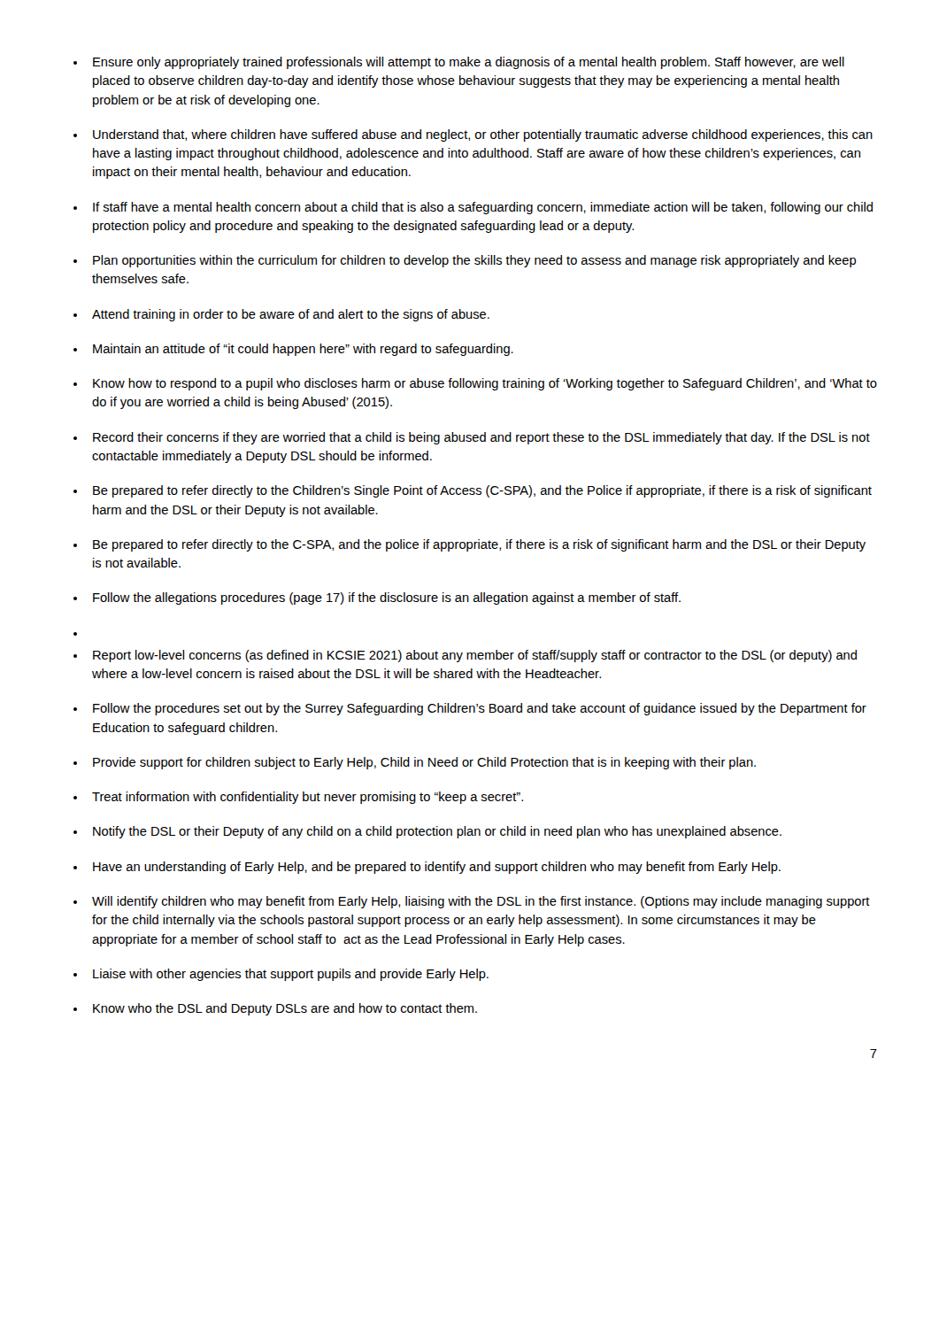Ensure only appropriately trained professionals will attempt to make a diagnosis of a mental health problem. Staff however, are well placed to observe children day-to-day and identify those whose behaviour suggests that they may be experiencing a mental health problem or be at risk of developing one.
Understand that, where children have suffered abuse and neglect, or other potentially traumatic adverse childhood experiences, this can have a lasting impact throughout childhood, adolescence and into adulthood. Staff are aware of how these children’s experiences, can impact on their mental health, behaviour and education.
If staff have a mental health concern about a child that is also a safeguarding concern, immediate action will be taken, following our child protection policy and procedure and speaking to the designated safeguarding lead or a deputy.
Plan opportunities within the curriculum for children to develop the skills they need to assess and manage risk appropriately and keep themselves safe.
Attend training in order to be aware of and alert to the signs of abuse.
Maintain an attitude of “it could happen here” with regard to safeguarding.
Know how to respond to a pupil who discloses harm or abuse following training of ‘Working together to Safeguard Children’, and ‘What to do if you are worried a child is being Abused’ (2015).
Record their concerns if they are worried that a child is being abused and report these to the DSL immediately that day. If the DSL is not contactable immediately a Deputy DSL should be informed.
Be prepared to refer directly to the Children’s Single Point of Access (C-SPA), and the Police if appropriate, if there is a risk of significant harm and the DSL or their Deputy is not available.
Be prepared to refer directly to the C-SPA, and the police if appropriate, if there is a risk of significant harm and the DSL or their Deputy is not available.
Follow the allegations procedures (page 17) if the disclosure is an allegation against a member of staff.
Report low-level concerns (as defined in KCSIE 2021) about any member of staff/supply staff or contractor to the DSL (or deputy) and where a low-level concern is raised about the DSL it will be shared with the Headteacher.
Follow the procedures set out by the Surrey Safeguarding Children’s Board and take account of guidance issued by the Department for Education to safeguard children.
Provide support for children subject to Early Help, Child in Need or Child Protection that is in keeping with their plan.
Treat information with confidentiality but never promising to “keep a secret”.
Notify the DSL or their Deputy of any child on a child protection plan or child in need plan who has unexplained absence.
Have an understanding of Early Help, and be prepared to identify and support children who may benefit from Early Help.
Will identify children who may benefit from Early Help, liaising with the DSL in the first instance. (Options may include managing support for the child internally via the schools pastoral support process or an early help assessment). In some circumstances it may be appropriate for a member of school staff to act as the Lead Professional in Early Help cases.
Liaise with other agencies that support pupils and provide Early Help.
Know who the DSL and Deputy DSLs are and how to contact them.
7